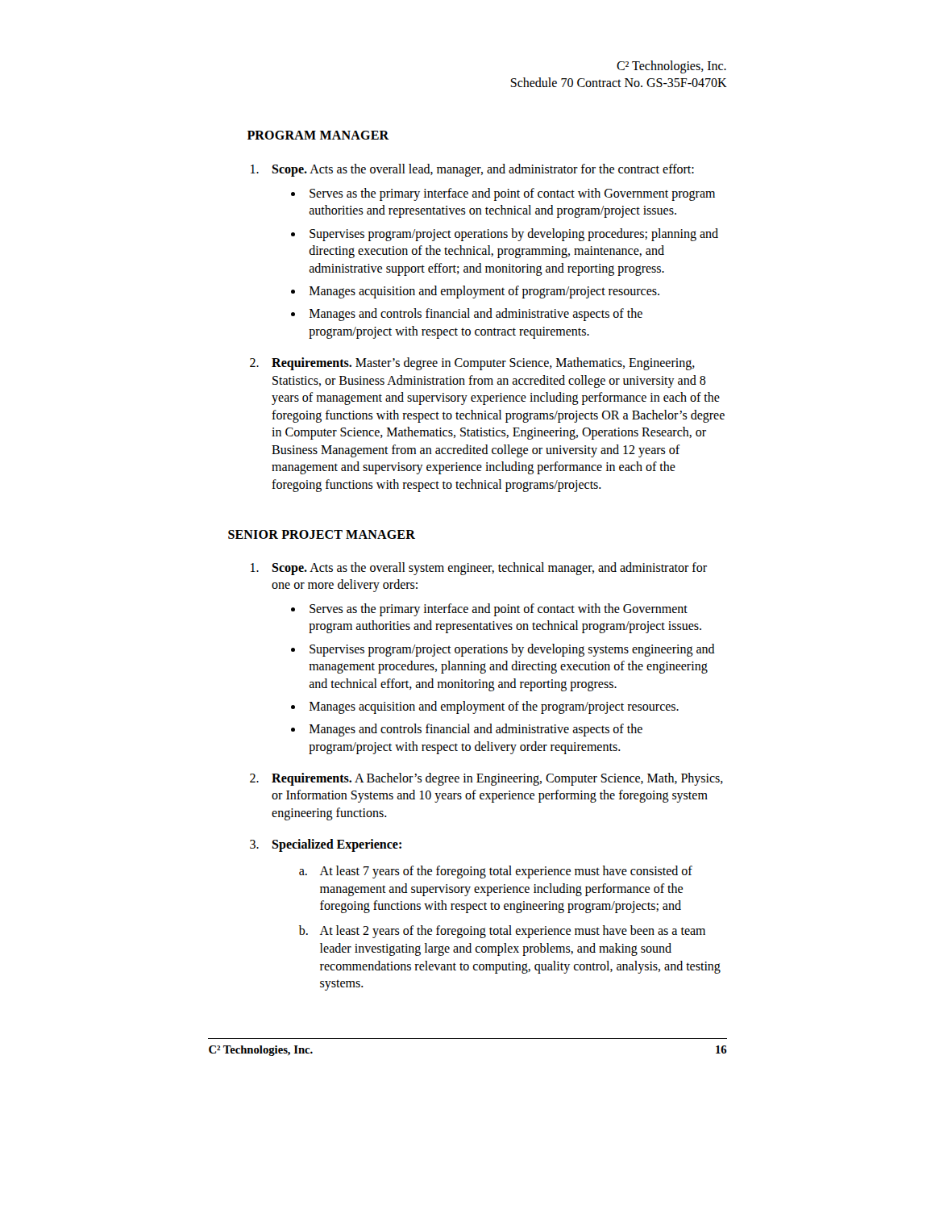C² Technologies, Inc.
Schedule 70 Contract No. GS-35F-0470K
PROGRAM MANAGER
Scope. Acts as the overall lead, manager, and administrator for the contract effort:
Serves as the primary interface and point of contact with Government program authorities and representatives on technical and program/project issues.
Supervises program/project operations by developing procedures; planning and directing execution of the technical, programming, maintenance, and administrative support effort; and monitoring and reporting progress.
Manages acquisition and employment of program/project resources.
Manages and controls financial and administrative aspects of the program/project with respect to contract requirements.
Requirements. Master’s degree in Computer Science, Mathematics, Engineering, Statistics, or Business Administration from an accredited college or university and 8 years of management and supervisory experience including performance in each of the foregoing functions with respect to technical programs/projects OR a Bachelor’s degree in Computer Science, Mathematics, Statistics, Engineering, Operations Research, or Business Management from an accredited college or university and 12 years of management and supervisory experience including performance in each of the foregoing functions with respect to technical programs/projects.
SENIOR PROJECT MANAGER
Scope. Acts as the overall system engineer, technical manager, and administrator for one or more delivery orders:
Serves as the primary interface and point of contact with the Government program authorities and representatives on technical program/project issues.
Supervises program/project operations by developing systems engineering and management procedures, planning and directing execution of the engineering and technical effort, and monitoring and reporting progress.
Manages acquisition and employment of the program/project resources.
Manages and controls financial and administrative aspects of the program/project with respect to delivery order requirements.
Requirements. A Bachelor’s degree in Engineering, Computer Science, Math, Physics, or Information Systems and 10 years of experience performing the foregoing system engineering functions.
Specialized Experience:
a. At least 7 years of the foregoing total experience must have consisted of management and supervisory experience including performance of the foregoing functions with respect to engineering program/projects; and
b. At least 2 years of the foregoing total experience must have been as a team leader investigating large and complex problems, and making sound recommendations relevant to computing, quality control, analysis, and testing systems.
C² Technologies, Inc. 16